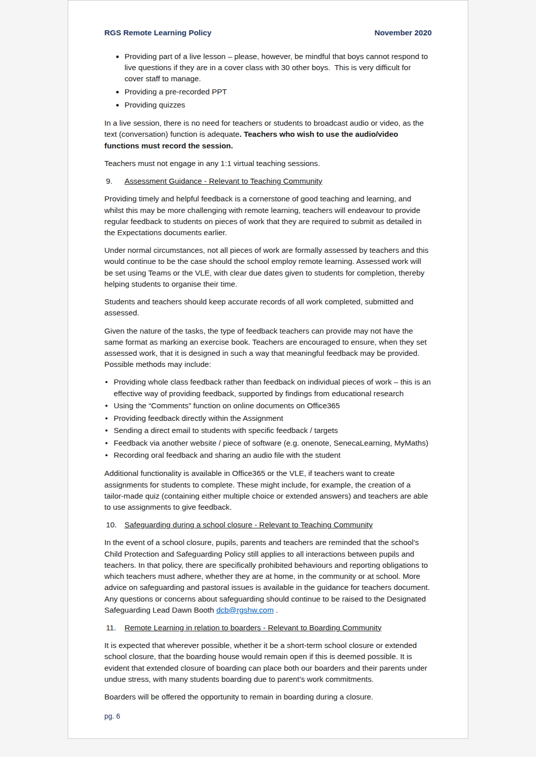RGS Remote Learning Policy November 2020
Providing part of a live lesson – please, however, be mindful that boys cannot respond to live questions if they are in a cover class with 30 other boys. This is very difficult for cover staff to manage.
Providing a pre-recorded PPT
Providing quizzes
In a live session, there is no need for teachers or students to broadcast audio or video, as the text (conversation) function is adequate. Teachers who wish to use the audio/video functions must record the session.
Teachers must not engage in any 1:1 virtual teaching sessions.
9. Assessment Guidance - Relevant to Teaching Community
Providing timely and helpful feedback is a cornerstone of good teaching and learning, and whilst this may be more challenging with remote learning, teachers will endeavour to provide regular feedback to students on pieces of work that they are required to submit as detailed in the Expectations documents earlier.
Under normal circumstances, not all pieces of work are formally assessed by teachers and this would continue to be the case should the school employ remote learning. Assessed work will be set using Teams or the VLE, with clear due dates given to students for completion, thereby helping students to organise their time.
Students and teachers should keep accurate records of all work completed, submitted and assessed.
Given the nature of the tasks, the type of feedback teachers can provide may not have the same format as marking an exercise book. Teachers are encouraged to ensure, when they set assessed work, that it is designed in such a way that meaningful feedback may be provided. Possible methods may include:
Providing whole class feedback rather than feedback on individual pieces of work – this is an effective way of providing feedback, supported by findings from educational research
Using the “Comments” function on online documents on Office365
Providing feedback directly within the Assignment
Sending a direct email to students with specific feedback / targets
Feedback via another website / piece of software (e.g. onenote, SenecaLearning, MyMaths)
Recording oral feedback and sharing an audio file with the student
Additional functionality is available in Office365 or the VLE, if teachers want to create assignments for students to complete. These might include, for example, the creation of a tailor-made quiz (containing either multiple choice or extended answers) and teachers are able to use assignments to give feedback.
10. Safeguarding during a school closure - Relevant to Teaching Community
In the event of a school closure, pupils, parents and teachers are reminded that the school’s Child Protection and Safeguarding Policy still applies to all interactions between pupils and teachers. In that policy, there are specifically prohibited behaviours and reporting obligations to which teachers must adhere, whether they are at home, in the community or at school. More advice on safeguarding and pastoral issues is available in the guidance for teachers document. Any questions or concerns about safeguarding should continue to be raised to the Designated Safeguarding Lead Dawn Booth dcb@rgshw.com .
11. Remote Learning in relation to boarders - Relevant to Boarding Community
It is expected that wherever possible, whether it be a short-term school closure or extended school closure, that the boarding house would remain open if this is deemed possible. It is evident that extended closure of boarding can place both our boarders and their parents under undue stress, with many students boarding due to parent’s work commitments.
Boarders will be offered the opportunity to remain in boarding during a closure.
pg. 6